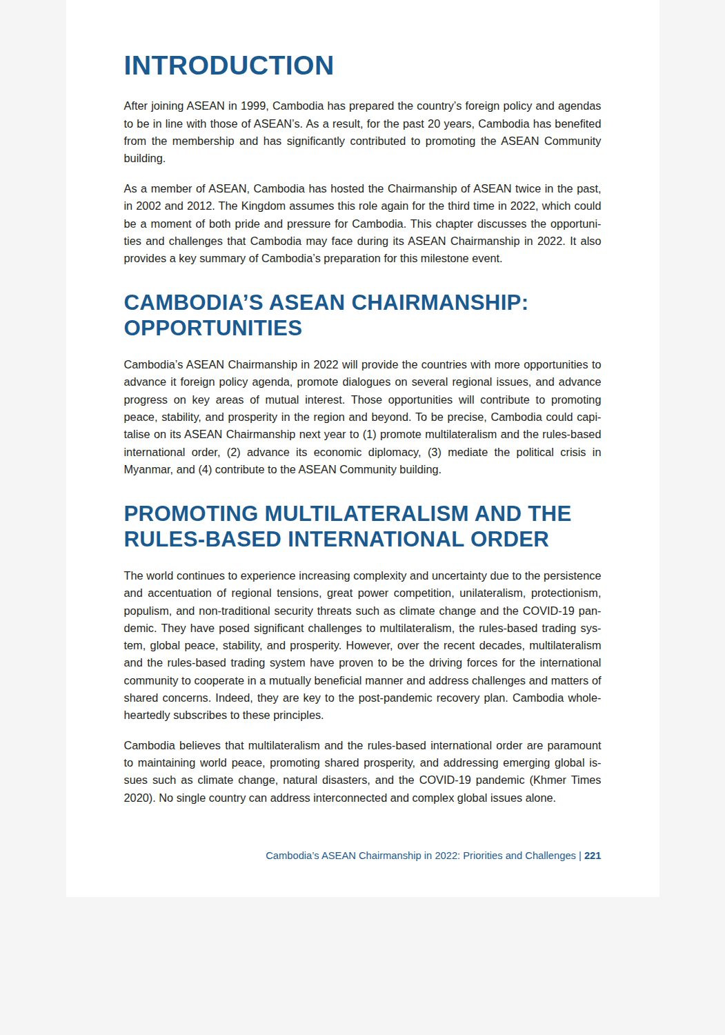INTRODUCTION
After joining ASEAN in 1999, Cambodia has prepared the country’s foreign policy and agendas to be in line with those of ASEAN’s. As a result, for the past 20 years, Cambodia has benefited from the membership and has significantly contributed to promoting the ASEAN Community building.
As a member of ASEAN, Cambodia has hosted the Chairmanship of ASEAN twice in the past, in 2002 and 2012. The Kingdom assumes this role again for the third time in 2022, which could be a moment of both pride and pressure for Cambodia. This chapter discusses the opportunities and challenges that Cambodia may face during its ASEAN Chairmanship in 2022. It also provides a key summary of Cambodia’s preparation for this milestone event.
CAMBODIA’S ASEAN CHAIRMANSHIP: OPPORTUNITIES
Cambodia’s ASEAN Chairmanship in 2022 will provide the countries with more opportunities to advance it foreign policy agenda, promote dialogues on several regional issues, and advance progress on key areas of mutual interest. Those opportunities will contribute to promoting peace, stability, and prosperity in the region and beyond. To be precise, Cambodia could capitalise on its ASEAN Chairmanship next year to (1) promote multilateralism and the rules-based international order, (2) advance its economic diplomacy, (3) mediate the political crisis in Myanmar, and (4) contribute to the ASEAN Community building.
PROMOTING MULTILATERALISM AND THE RULES-BASED INTERNATIONAL ORDER
The world continues to experience increasing complexity and uncertainty due to the persistence and accentuation of regional tensions, great power competition, unilateralism, protectionism, populism, and non-traditional security threats such as climate change and the COVID-19 pandemic. They have posed significant challenges to multilateralism, the rules-based trading system, global peace, stability, and prosperity. However, over the recent decades, multilateralism and the rules-based trading system have proven to be the driving forces for the international community to cooperate in a mutually beneficial manner and address challenges and matters of shared concerns. Indeed, they are key to the post-pandemic recovery plan. Cambodia wholeheartedly subscribes to these principles.
Cambodia believes that multilateralism and the rules-based international order are paramount to maintaining world peace, promoting shared prosperity, and addressing emerging global issues such as climate change, natural disasters, and the COVID-19 pandemic (Khmer Times 2020). No single country can address interconnected and complex global issues alone.
Cambodia’s ASEAN Chairmanship in 2022: Priorities and Challenges | 221